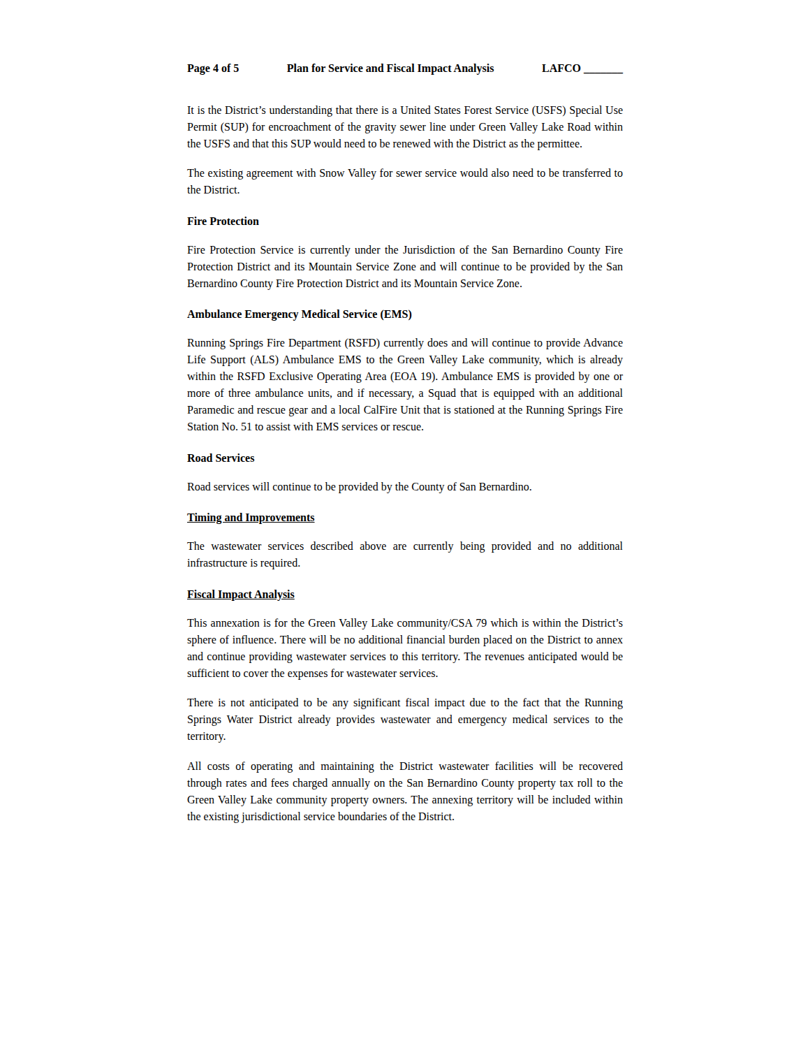Page 4 of 5 Plan for Service and Fiscal Impact Analysis LAFCO _______
It is the District’s understanding that there is a United States Forest Service (USFS) Special Use Permit (SUP) for encroachment of the gravity sewer line under Green Valley Lake Road within the USFS and that this SUP would need to be renewed with the District as the permittee.
The existing agreement with Snow Valley for sewer service would also need to be transferred to the District.
Fire Protection
Fire Protection Service is currently under the Jurisdiction of the San Bernardino County Fire Protection District and its Mountain Service Zone and will continue to be provided by the San Bernardino County Fire Protection District and its Mountain Service Zone.
Ambulance Emergency Medical Service (EMS)
Running Springs Fire Department (RSFD) currently does and will continue to provide Advance Life Support (ALS) Ambulance EMS to the Green Valley Lake community, which is already within the RSFD Exclusive Operating Area (EOA 19). Ambulance EMS is provided by one or more of three ambulance units, and if necessary, a Squad that is equipped with an additional Paramedic and rescue gear and a local CalFire Unit that is stationed at the Running Springs Fire Station No. 51 to assist with EMS services or rescue.
Road Services
Road services will continue to be provided by the County of San Bernardino.
Timing and Improvements
The wastewater services described above are currently being provided and no additional infrastructure is required.
Fiscal Impact Analysis
This annexation is for the Green Valley Lake community/CSA 79 which is within the District’s sphere of influence. There will be no additional financial burden placed on the District to annex and continue providing wastewater services to this territory. The revenues anticipated would be sufficient to cover the expenses for wastewater services.
There is not anticipated to be any significant fiscal impact due to the fact that the Running Springs Water District already provides wastewater and emergency medical services to the territory.
All costs of operating and maintaining the District wastewater facilities will be recovered through rates and fees charged annually on the San Bernardino County property tax roll to the Green Valley Lake community property owners. The annexing territory will be included within the existing jurisdictional service boundaries of the District.